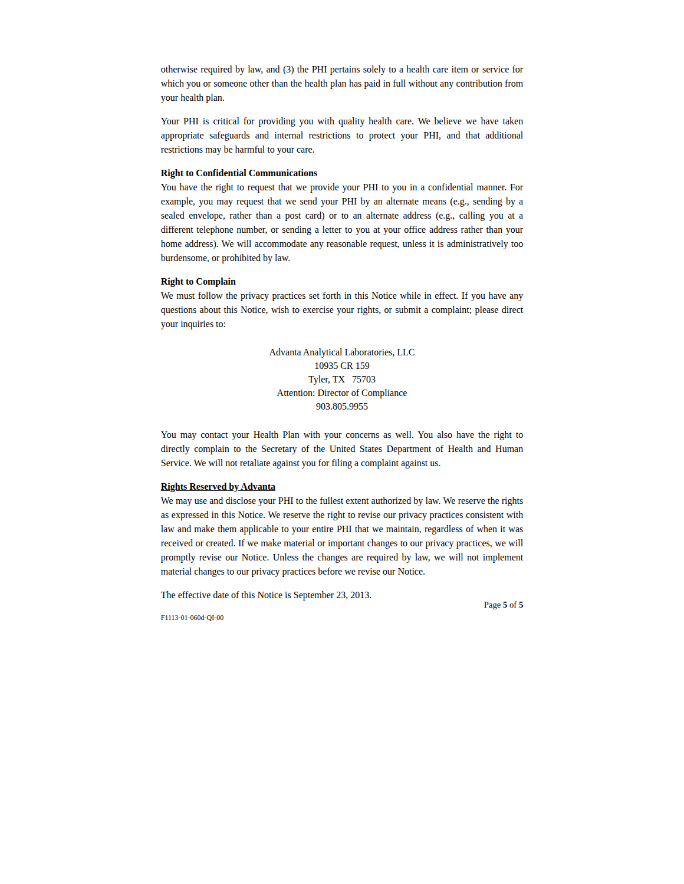otherwise required by law, and (3) the PHI pertains solely to a health care item or service for which you or someone other than the health plan has paid in full without any contribution from your health plan.
Your PHI is critical for providing you with quality health care. We believe we have taken appropriate safeguards and internal restrictions to protect your PHI, and that additional restrictions may be harmful to your care.
Right to Confidential Communications
You have the right to request that we provide your PHI to you in a confidential manner. For example, you may request that we send your PHI by an alternate means (e.g., sending by a sealed envelope, rather than a post card) or to an alternate address (e.g., calling you at a different telephone number, or sending a letter to you at your office address rather than your home address). We will accommodate any reasonable request, unless it is administratively too burdensome, or prohibited by law.
Right to Complain
We must follow the privacy practices set forth in this Notice while in effect. If you have any questions about this Notice, wish to exercise your rights, or submit a complaint; please direct your inquiries to:
Advanta Analytical Laboratories, LLC
10935 CR 159
Tyler, TX 75703
Attention: Director of Compliance
903.805.9955
You may contact your Health Plan with your concerns as well. You also have the right to directly complain to the Secretary of the United States Department of Health and Human Service. We will not retaliate against you for filing a complaint against us.
Rights Reserved by Advanta
We may use and disclose your PHI to the fullest extent authorized by law. We reserve the rights as expressed in this Notice. We reserve the right to revise our privacy practices consistent with law and make them applicable to your entire PHI that we maintain, regardless of when it was received or created. If we make material or important changes to our privacy practices, we will promptly revise our Notice. Unless the changes are required by law, we will not implement material changes to our privacy practices before we revise our Notice.
The effective date of this Notice is September 23, 2013.
Page 5 of 5
F1113-01-060d-QI-00